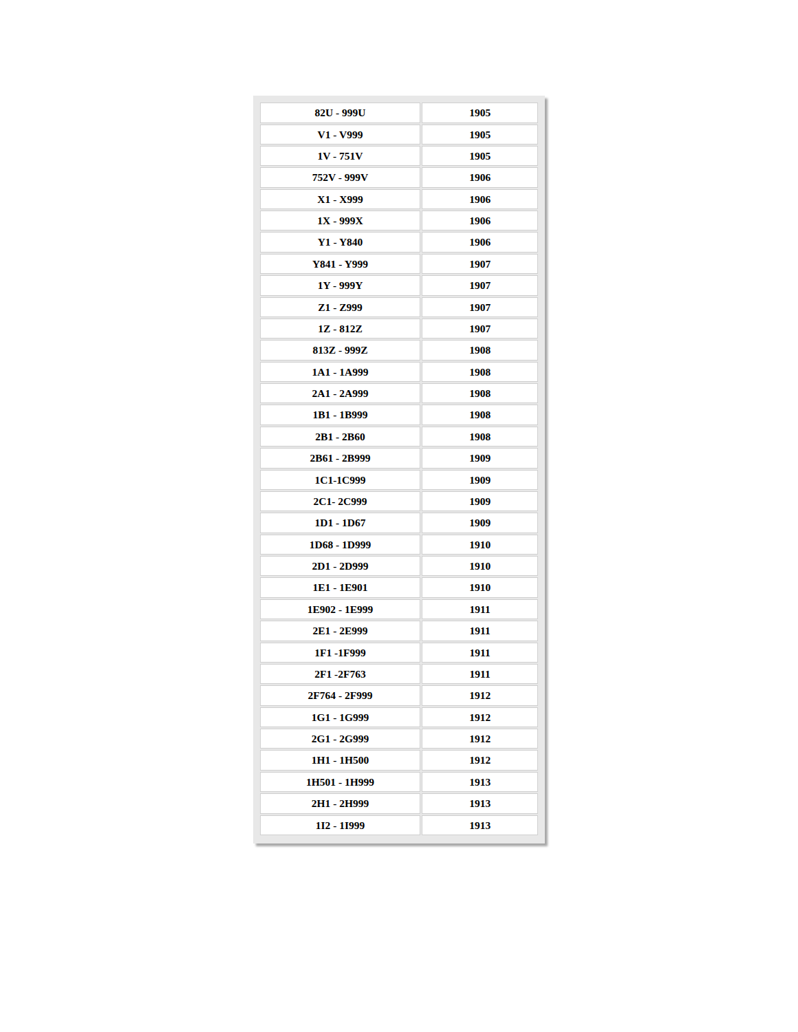| 82U - 999U | 1905 |
| V1 - V999 | 1905 |
| 1V - 751V | 1905 |
| 752V - 999V | 1906 |
| X1 - X999 | 1906 |
| 1X - 999X | 1906 |
| Y1 - Y840 | 1906 |
| Y841 - Y999 | 1907 |
| 1Y - 999Y | 1907 |
| Z1 - Z999 | 1907 |
| 1Z - 812Z | 1907 |
| 813Z - 999Z | 1908 |
| 1A1 - 1A999 | 1908 |
| 2A1 - 2A999 | 1908 |
| 1B1 - 1B999 | 1908 |
| 2B1 - 2B60 | 1908 |
| 2B61 - 2B999 | 1909 |
| 1C1-1C999 | 1909 |
| 2C1- 2C999 | 1909 |
| 1D1 - 1D67 | 1909 |
| 1D68 - 1D999 | 1910 |
| 2D1 - 2D999 | 1910 |
| 1E1 - 1E901 | 1910 |
| 1E902 - 1E999 | 1911 |
| 2E1 - 2E999 | 1911 |
| 1F1 -1F999 | 1911 |
| 2F1 -2F763 | 1911 |
| 2F764 - 2F999 | 1912 |
| 1G1 - 1G999 | 1912 |
| 2G1 - 2G999 | 1912 |
| 1H1 - 1H500 | 1912 |
| 1H501 - 1H999 | 1913 |
| 2H1 - 2H999 | 1913 |
| 1I2 - 1I999 | 1913 |